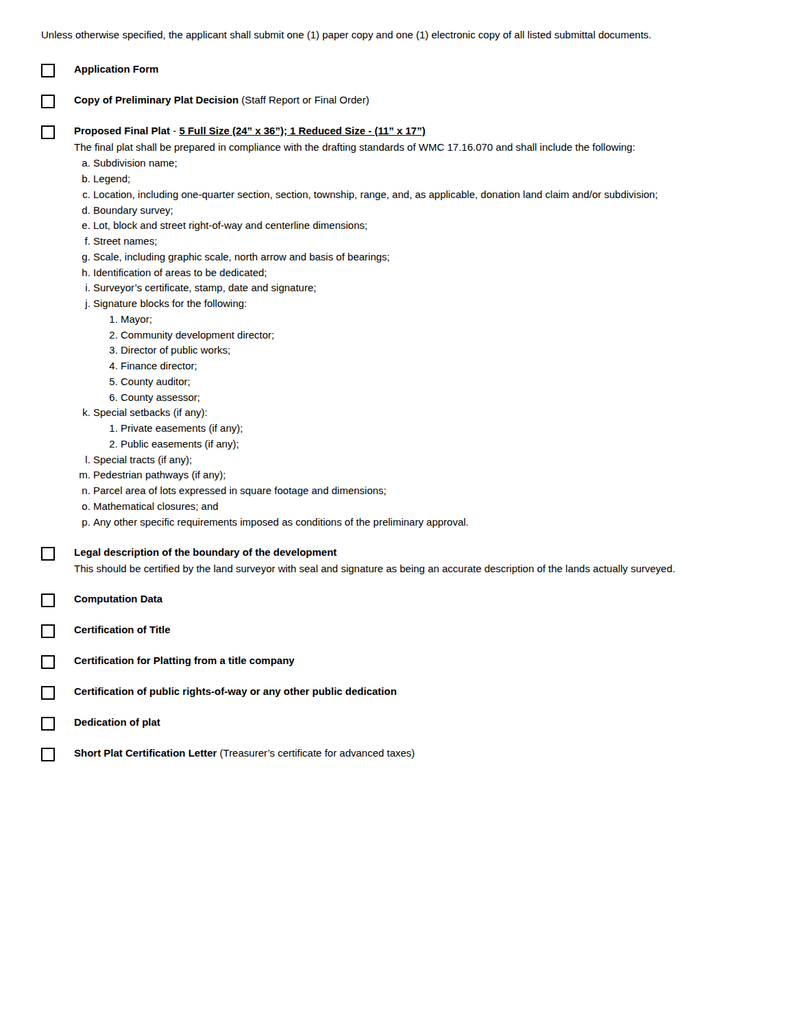Unless otherwise specified, the applicant shall submit one (1) paper copy and one (1) electronic copy of all listed submittal documents.
Application Form
Copy of Preliminary Plat Decision (Staff Report or Final Order)
Proposed Final Plat - 5 Full Size (24” x 36”); 1 Reduced Size - (11” x 17”)
The final plat shall be prepared in compliance with the drafting standards of WMC 17.16.070 and shall include the following:
Subdivision name;
Legend;
Location, including one-quarter section, section, township, range, and, as applicable, donation land claim and/or subdivision;
Boundary survey;
Lot, block and street right-of-way and centerline dimensions;
Street names;
Scale, including graphic scale, north arrow and basis of bearings;
Identification of areas to be dedicated;
Surveyor’s certificate, stamp, date and signature;
Signature blocks for the following:
Mayor;
Community development director;
Director of public works;
Finance director;
County auditor;
County assessor;
Special setbacks (if any):
Private easements (if any);
Public easements (if any);
Special tracts (if any);
Pedestrian pathways (if any);
Parcel area of lots expressed in square footage and dimensions;
Mathematical closures; and
Any other specific requirements imposed as conditions of the preliminary approval.
Legal description of the boundary of the development
This should be certified by the land surveyor with seal and signature as being an accurate description of the lands actually surveyed.
Computation Data
Certification of Title
Certification for Platting from a title company
Certification of public rights-of-way or any other public dedication
Dedication of plat
Short Plat Certification Letter (Treasurer’s certificate for advanced taxes)